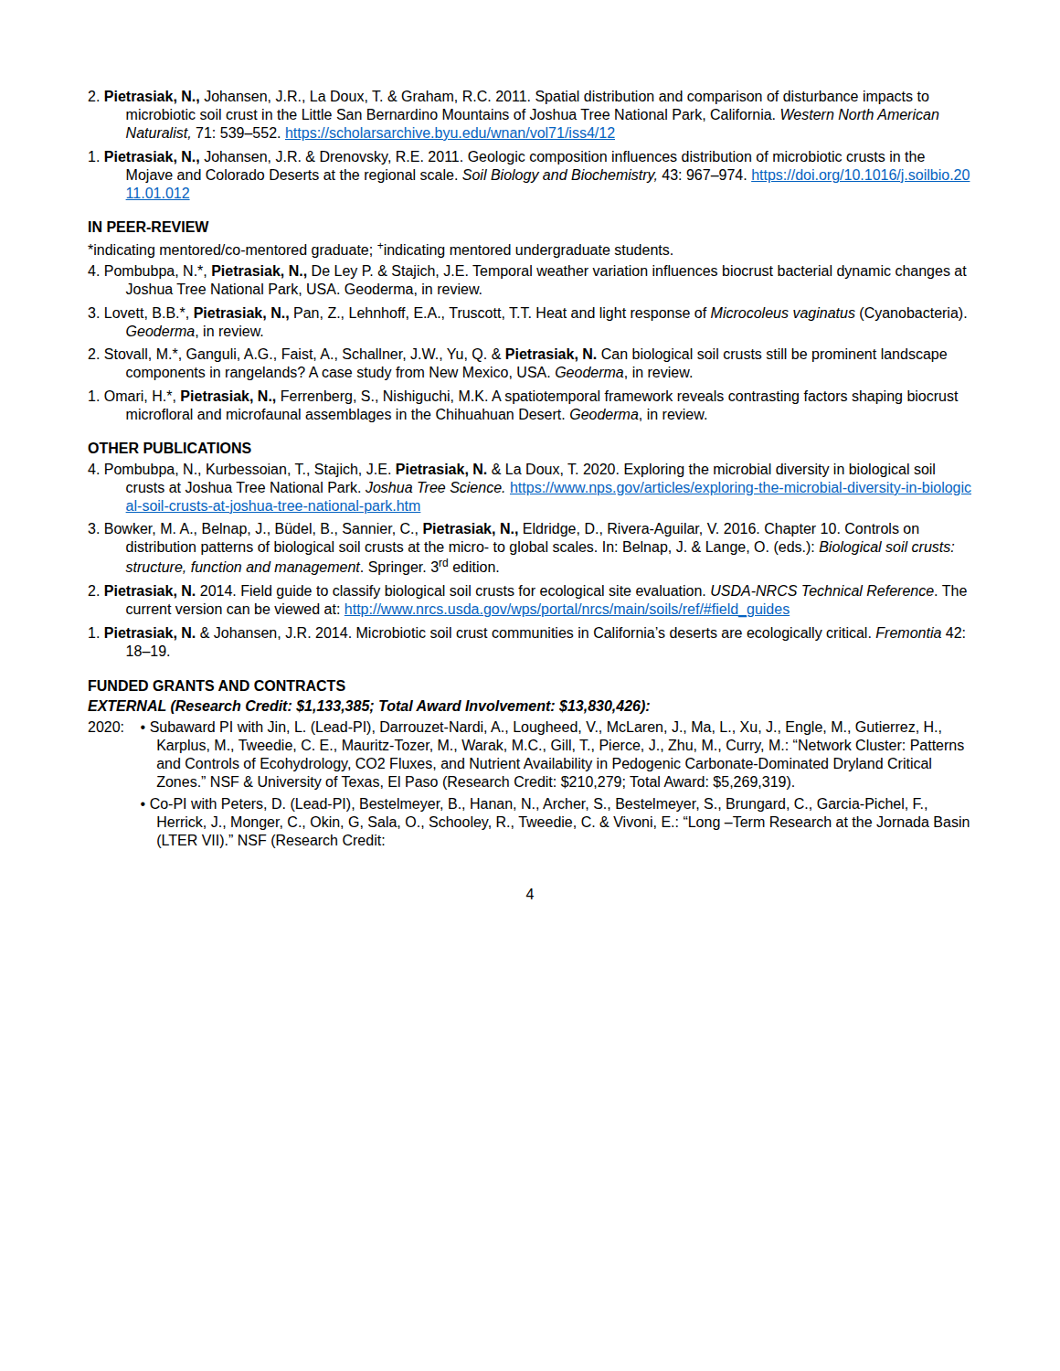2. Pietrasiak, N., Johansen, J.R., La Doux, T. & Graham, R.C. 2011. Spatial distribution and comparison of disturbance impacts to microbiotic soil crust in the Little San Bernardino Mountains of Joshua Tree National Park, California. Western North American Naturalist, 71: 539–552. https://scholarsarchive.byu.edu/wnan/vol71/iss4/12
1. Pietrasiak, N., Johansen, J.R. & Drenovsky, R.E. 2011. Geologic composition influences distribution of microbiotic crusts in the Mojave and Colorado Deserts at the regional scale. Soil Biology and Biochemistry, 43: 967–974. https://doi.org/10.1016/j.soilbio.2011.01.012
IN PEER-REVIEW
*indicating mentored/co-mentored graduate; +indicating mentored undergraduate students.
4. Pombubpa, N.*, Pietrasiak, N., De Ley P. & Stajich, J.E. Temporal weather variation influences biocrust bacterial dynamic changes at Joshua Tree National Park, USA. Geoderma, in review.
3. Lovett, B.B.*, Pietrasiak, N., Pan, Z., Lehnhoff, E.A., Truscott, T.T. Heat and light response of Microcoleus vaginatus (Cyanobacteria). Geoderma, in review.
2. Stovall, M.*, Ganguli, A.G., Faist, A., Schallner, J.W., Yu, Q. & Pietrasiak, N. Can biological soil crusts still be prominent landscape components in rangelands? A case study from New Mexico, USA. Geoderma, in review.
1. Omari, H.*, Pietrasiak, N., Ferrenberg, S., Nishiguchi, M.K. A spatiotemporal framework reveals contrasting factors shaping biocrust microfloral and microfaunal assemblages in the Chihuahuan Desert. Geoderma, in review.
OTHER PUBLICATIONS
4. Pombubpa, N., Kurbessoian, T., Stajich, J.E. Pietrasiak, N. & La Doux, T. 2020. Exploring the microbial diversity in biological soil crusts at Joshua Tree National Park. Joshua Tree Science. https://www.nps.gov/articles/exploring-the-microbial-diversity-in-biological-soil-crusts-at-joshua-tree-national-park.htm
3. Bowker, M. A., Belnap, J., Büdel, B., Sannier, C., Pietrasiak, N., Eldridge, D., Rivera-Aguilar, V. 2016. Chapter 10. Controls on distribution patterns of biological soil crusts at the micro- to global scales. In: Belnap, J. & Lange, O. (eds.): Biological soil crusts: structure, function and management. Springer. 3rd edition.
2. Pietrasiak, N. 2014. Field guide to classify biological soil crusts for ecological site evaluation. USDA-NRCS Technical Reference. The current version can be viewed at: http://www.nrcs.usda.gov/wps/portal/nrcs/main/soils/ref/#field_guides
1. Pietrasiak, N. & Johansen, J.R. 2014. Microbiotic soil crust communities in California’s deserts are ecologically critical. Fremontia 42: 18–19.
FUNDED GRANTS AND CONTRACTS
EXTERNAL (Research Credit: $1,133,385; Total Award Involvement: $13,830,426):
2020:
• Subaward PI with Jin, L. (Lead-PI), Darrouzet-Nardi, A., Lougheed, V., McLaren, J., Ma, L., Xu, J., Engle, M., Gutierrez, H., Karplus, M., Tweedie, C. E., Mauritz-Tozer, M., Warak, M.C., Gill, T., Pierce, J., Zhu, M., Curry, M.: “Network Cluster: Patterns and Controls of Ecohydrology, CO2 Fluxes, and Nutrient Availability in Pedogenic Carbonate-Dominated Dryland Critical Zones.” NSF & University of Texas, El Paso (Research Credit: $210,279; Total Award: $5,269,319).
• Co-PI with Peters, D. (Lead-PI), Bestelmeyer, B., Hanan, N., Archer, S., Bestelmeyer, S., Brungard, C., Garcia-Pichel, F., Herrick, J., Monger, C., Okin, G, Sala, O., Schooley, R., Tweedie, C. & Vivoni, E.: “Long –Term Research at the Jornada Basin (LTER VII).” NSF (Research Credit:
4